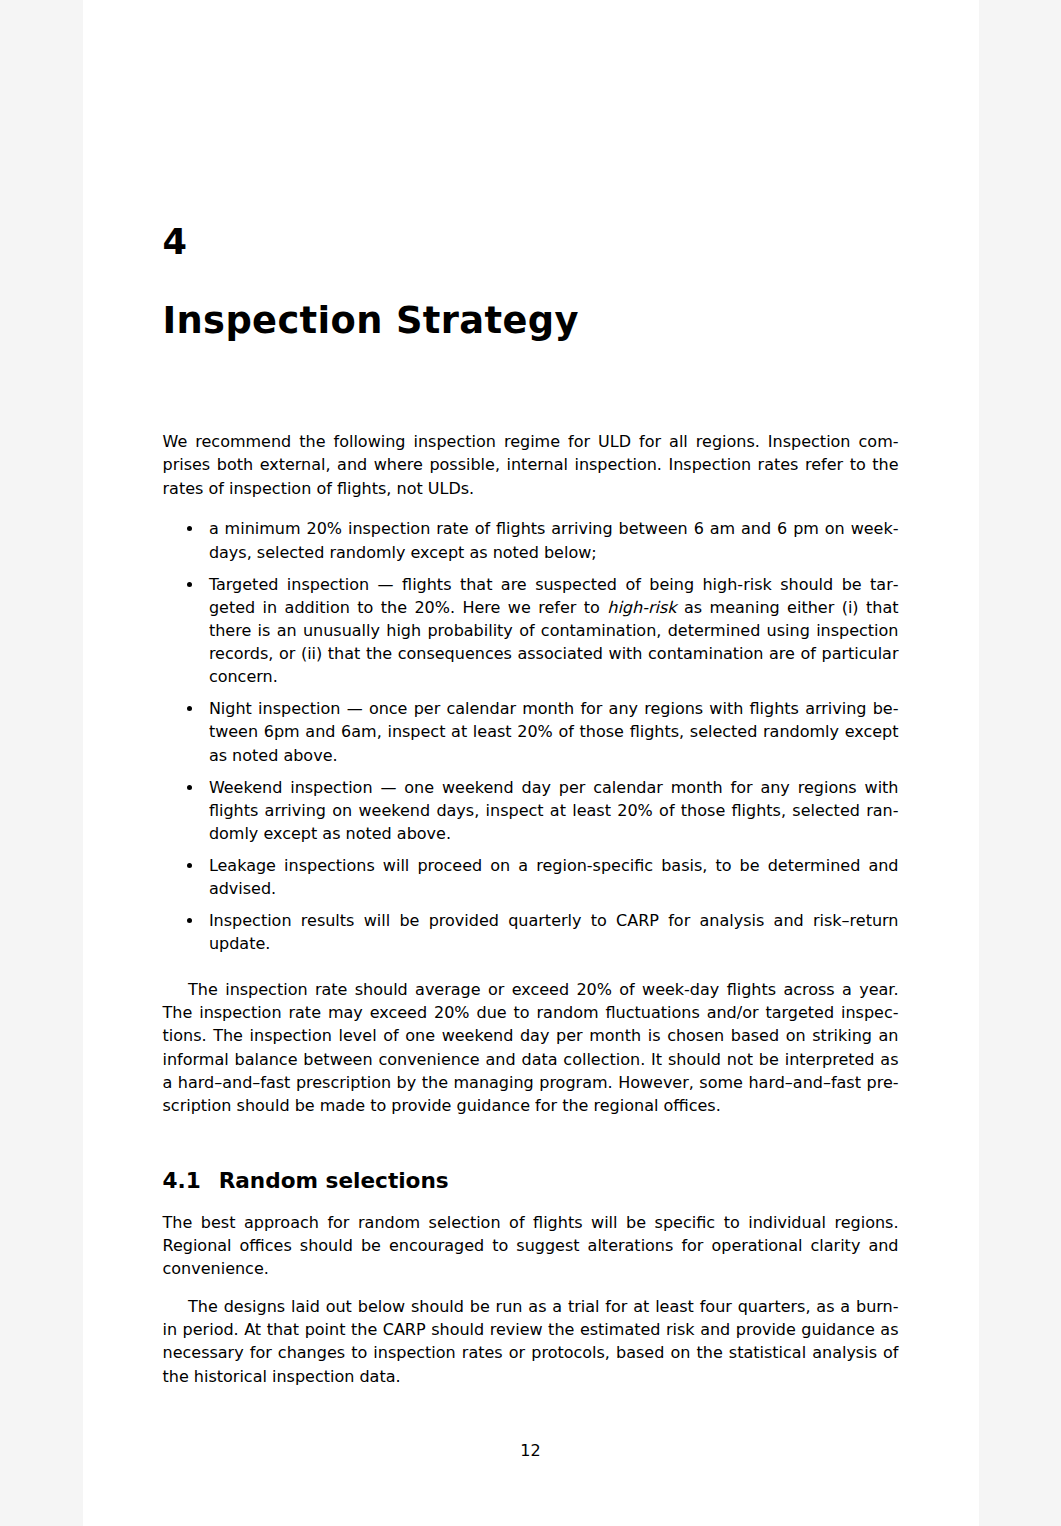4
Inspection Strategy
We recommend the following inspection regime for ULD for all regions. Inspection comprises both external, and where possible, internal inspection. Inspection rates refer to the rates of inspection of flights, not ULDs.
a minimum 20% inspection rate of flights arriving between 6 am and 6 pm on weekdays, selected randomly except as noted below;
Targeted inspection — flights that are suspected of being high-risk should be targeted in addition to the 20%. Here we refer to high-risk as meaning either (i) that there is an unusually high probability of contamination, determined using inspection records, or (ii) that the consequences associated with contamination are of particular concern.
Night inspection — once per calendar month for any regions with flights arriving between 6pm and 6am, inspect at least 20% of those flights, selected randomly except as noted above.
Weekend inspection — one weekend day per calendar month for any regions with flights arriving on weekend days, inspect at least 20% of those flights, selected randomly except as noted above.
Leakage inspections will proceed on a region-specific basis, to be determined and advised.
Inspection results will be provided quarterly to CARP for analysis and risk–return update.
The inspection rate should average or exceed 20% of week-day flights across a year. The inspection rate may exceed 20% due to random fluctuations and/or targeted inspections. The inspection level of one weekend day per month is chosen based on striking an informal balance between convenience and data collection. It should not be interpreted as a hard–and–fast prescription by the managing program. However, some hard–and–fast prescription should be made to provide guidance for the regional offices.
4.1 Random selections
The best approach for random selection of flights will be specific to individual regions. Regional offices should be encouraged to suggest alterations for operational clarity and convenience.
The designs laid out below should be run as a trial for at least four quarters, as a burn-in period. At that point the CARP should review the estimated risk and provide guidance as necessary for changes to inspection rates or protocols, based on the statistical analysis of the historical inspection data.
12